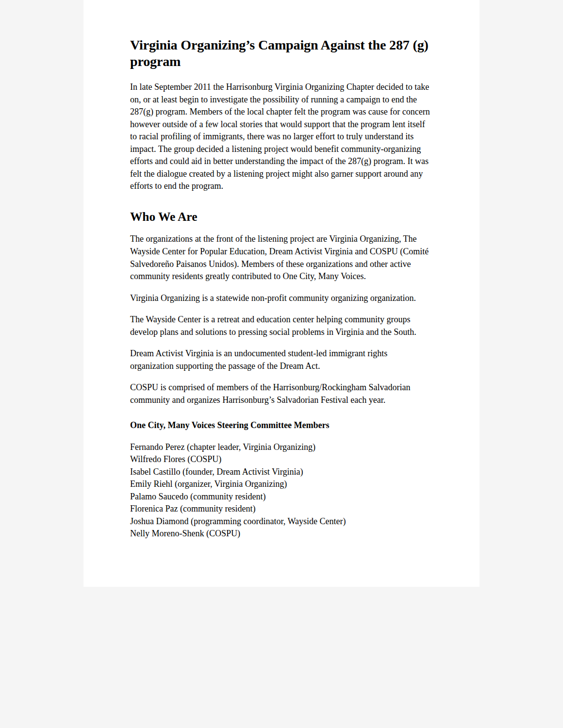Virginia Organizing’s Campaign Against the 287 (g) program
In late September 2011 the Harrisonburg Virginia Organizing Chapter decided to take on, or at least begin to investigate the possibility of running a campaign to end the 287(g) program. Members of the local chapter felt the program was cause for concern however outside of a few local stories that would support that the program lent itself to racial profiling of immigrants, there was no larger effort to truly understand its impact. The group decided a listening project would benefit community-organizing efforts and could aid in better understanding the impact of the 287(g) program. It was felt the dialogue created by a listening project might also garner support around any efforts to end the program.
Who We Are
The organizations at the front of the listening project are Virginia Organizing, The Wayside Center for Popular Education, Dream Activist Virginia and COSPU (Comité Salvedoreño Paisanos Unidos). Members of these organizations and other active community residents greatly contributed to One City, Many Voices.
Virginia Organizing is a statewide non-profit community organizing organization.
The Wayside Center is a retreat and education center helping community groups develop plans and solutions to pressing social problems in Virginia and the South.
Dream Activist Virginia is an undocumented student-led immigrant rights organization supporting the passage of the Dream Act.
COSPU is comprised of members of the Harrisonburg/Rockingham Salvadorian community and organizes Harrisonburg’s Salvadorian Festival each year.
One City, Many Voices Steering Committee Members
Fernando Perez (chapter leader, Virginia Organizing) Wilfredo Flores (COSPU) Isabel Castillo (founder, Dream Activist Virginia) Emily Riehl (organizer, Virginia Organizing) Palamo Saucedo (community resident) Florenica Paz (community resident) Joshua Diamond (programming coordinator, Wayside Center) Nelly Moreno-Shenk (COSPU)